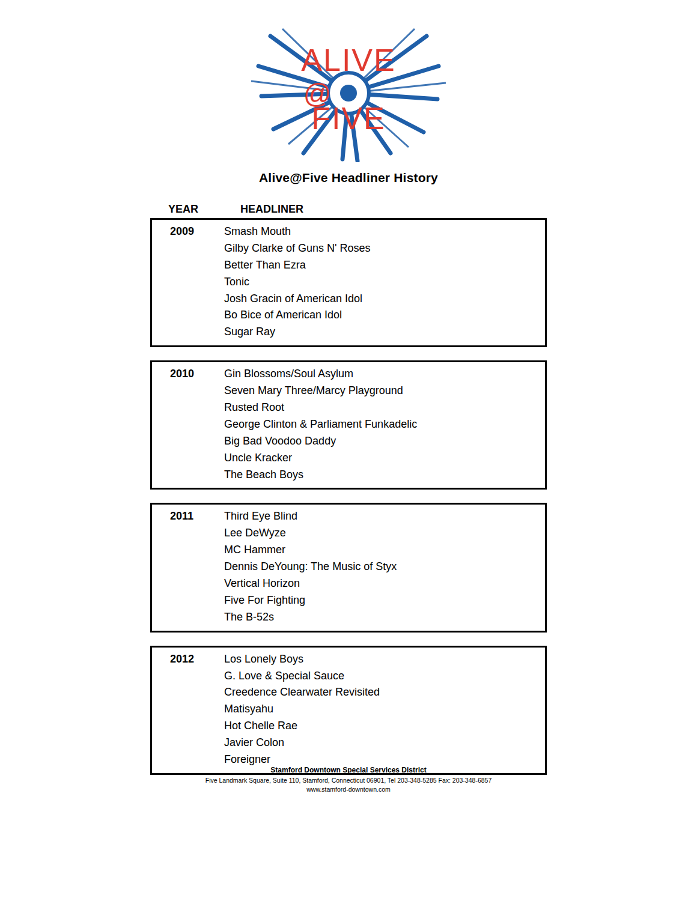ALIVE FIVE @
Alive@Five Headliner History
YEAR
HEADLINER
2009
Smash Mouth
Gilby Clarke of Guns N' Roses
Better Than Ezra
Tonic
Josh Gracin of American Idol
Bo Bice of American Idol
Sugar Ray
2010
Gin Blossoms/Soul Asylum
Seven Mary Three/Marcy Playground
Rusted Root
George Clinton & Parliament Funkadelic
Big Bad Voodoo Daddy
Uncle Kracker
The Beach Boys
2011
Third Eye Blind
Lee DeWyze
MC Hammer
Dennis DeYoung: The Music of Styx
Vertical Horizon
Five For Fighting
The B-52s
2012
Los Lonely Boys
G. Love & Special Sauce
Creedence Clearwater Revisited
Matisyahu
Hot Chelle Rae
Javier Colon
Foreigner
Stamford Downtown Special Services District
Five Landmark Square, Suite 110, Stamford, Connecticut 06901, Tel 203-348-5285 Fax: 203-348-6857
www.stamford-downtown.com